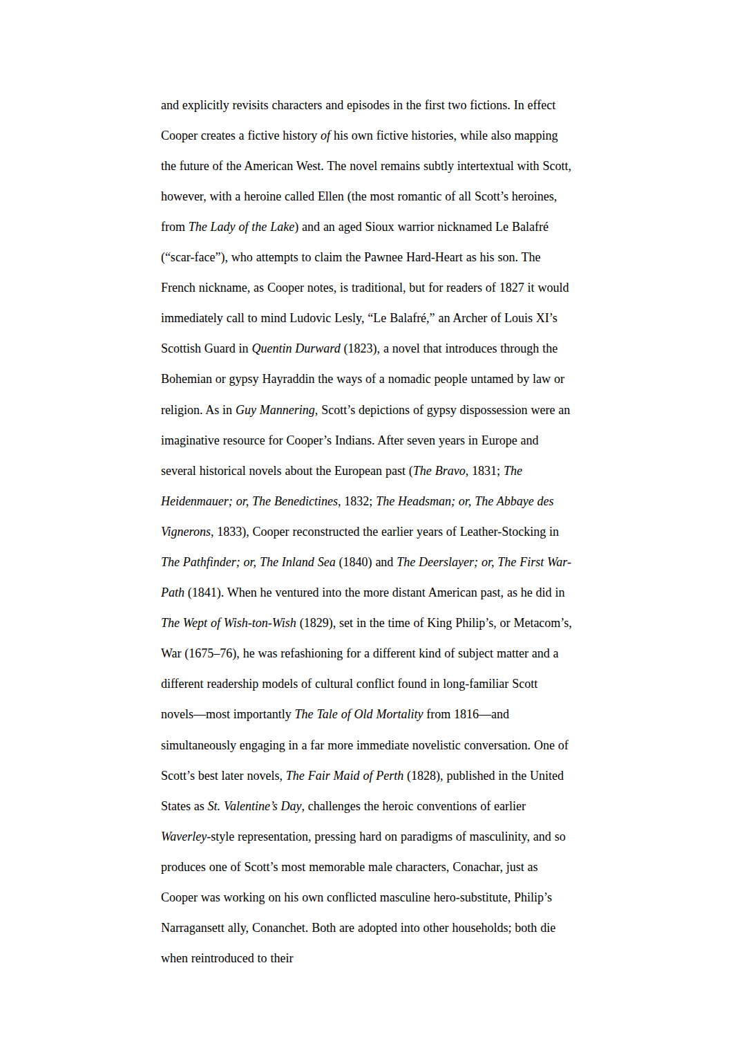and explicitly revisits characters and episodes in the first two fictions. In effect Cooper creates a fictive history of his own fictive histories, while also mapping the future of the American West. The novel remains subtly intertextual with Scott, however, with a heroine called Ellen (the most romantic of all Scott’s heroines, from The Lady of the Lake) and an aged Sioux warrior nicknamed Le Balafré (“scar-face”), who attempts to claim the Pawnee Hard-Heart as his son. The French nickname, as Cooper notes, is traditional, but for readers of 1827 it would immediately call to mind Ludovic Lesly, “Le Balafré,” an Archer of Louis XI’s Scottish Guard in Quentin Durward (1823), a novel that introduces through the Bohemian or gypsy Hayraddin the ways of a nomadic people untamed by law or religion. As in Guy Mannering, Scott’s depictions of gypsy dispossession were an imaginative resource for Cooper’s Indians. After seven years in Europe and several historical novels about the European past (The Bravo, 1831; The Heidenmauer; or, The Benedictines, 1832; The Headsman; or, The Abbaye des Vignerons, 1833), Cooper reconstructed the earlier years of Leather-Stocking in The Pathfinder; or, The Inland Sea (1840) and The Deerslayer; or, The First War-Path (1841). When he ventured into the more distant American past, as he did in The Wept of Wish-ton-Wish (1829), set in the time of King Philip’s, or Metacom’s, War (1675–76), he was refashioning for a different kind of subject matter and a different readership models of cultural conflict found in long-familiar Scott novels—most importantly The Tale of Old Mortality from 1816—and simultaneously engaging in a far more immediate novelistic conversation. One of Scott’s best later novels, The Fair Maid of Perth (1828), published in the United States as St. Valentine’s Day, challenges the heroic conventions of earlier Waverley-style representation, pressing hard on paradigms of masculinity, and so produces one of Scott’s most memorable male characters, Conachar, just as Cooper was working on his own conflicted masculine hero-substitute, Philip’s Narragansett ally, Conanchet. Both are adopted into other households; both die when reintroduced to their